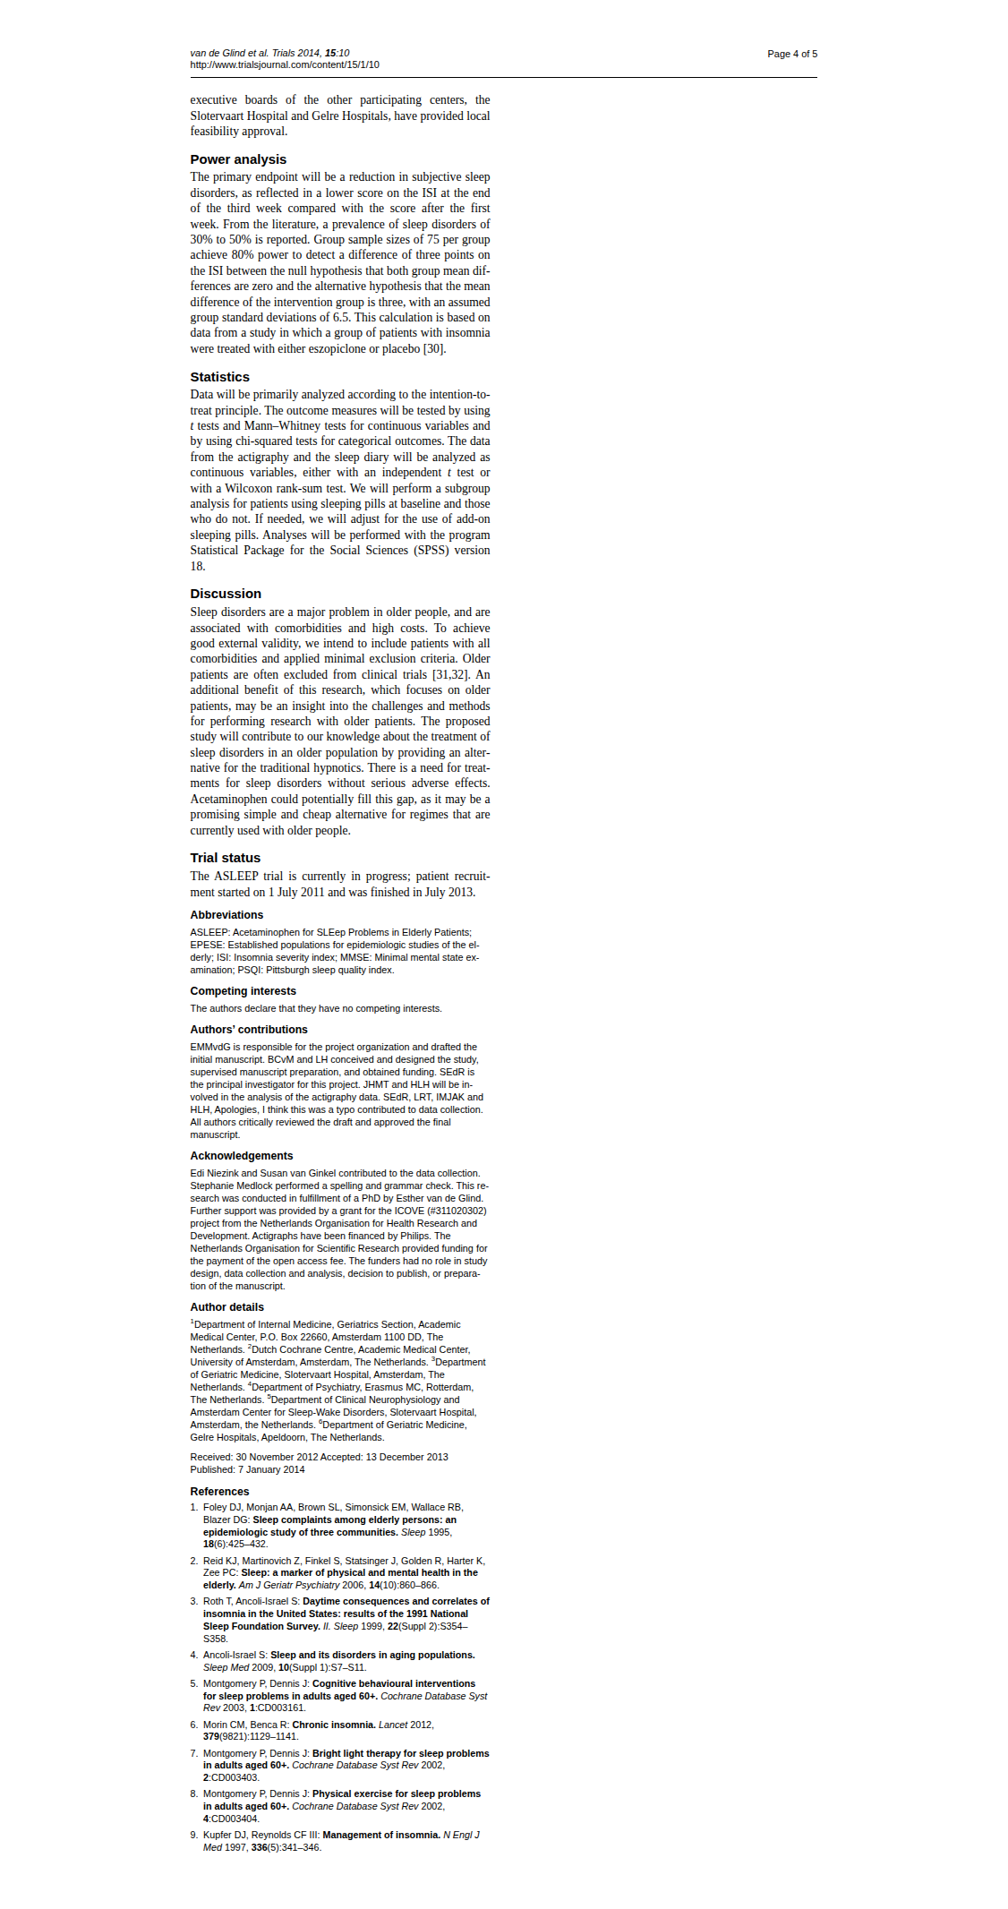van de Glind et al. Trials 2014, 15:10
http://www.trialsjournal.com/content/15/1/10
Page 4 of 5
executive boards of the other participating centers, the Slotervaart Hospital and Gelre Hospitals, have provided local feasibility approval.
Power analysis
The primary endpoint will be a reduction in subjective sleep disorders, as reflected in a lower score on the ISI at the end of the third week compared with the score after the first week. From the literature, a prevalence of sleep disorders of 30% to 50% is reported. Group sample sizes of 75 per group achieve 80% power to detect a difference of three points on the ISI between the null hypothesis that both group mean differences are zero and the alternative hypothesis that the mean difference of the intervention group is three, with an assumed group standard deviations of 6.5. This calculation is based on data from a study in which a group of patients with insomnia were treated with either eszopiclone or placebo [30].
Statistics
Data will be primarily analyzed according to the intention-to-treat principle. The outcome measures will be tested by using t tests and Mann–Whitney tests for continuous variables and by using chi-squared tests for categorical outcomes. The data from the actigraphy and the sleep diary will be analyzed as continuous variables, either with an independent t test or with a Wilcoxon rank-sum test. We will perform a subgroup analysis for patients using sleeping pills at baseline and those who do not. If needed, we will adjust for the use of add-on sleeping pills. Analyses will be performed with the program Statistical Package for the Social Sciences (SPSS) version 18.
Discussion
Sleep disorders are a major problem in older people, and are associated with comorbidities and high costs. To achieve good external validity, we intend to include patients with all comorbidities and applied minimal exclusion criteria. Older patients are often excluded from clinical trials [31,32]. An additional benefit of this research, which focuses on older patients, may be an insight into the challenges and methods for performing research with older patients. The proposed study will contribute to our knowledge about the treatment of sleep disorders in an older population by providing an alternative for the traditional hypnotics. There is a need for treatments for sleep disorders without serious adverse effects. Acetaminophen could potentially fill this gap, as it may be a promising simple and cheap alternative for regimes that are currently used with older people.
Trial status
The ASLEEP trial is currently in progress; patient recruitment started on 1 July 2011 and was finished in July 2013.
Abbreviations
ASLEEP: Acetaminophen for SLEep Problems in Elderly Patients; EPESE: Established populations for epidemiologic studies of the elderly; ISI: Insomnia severity index; MMSE: Minimal mental state examination; PSQI: Pittsburgh sleep quality index.
Competing interests
The authors declare that they have no competing interests.
Authors’ contributions
EMMvdG is responsible for the project organization and drafted the initial manuscript. BCvM and LH conceived and designed the study, supervised manuscript preparation, and obtained funding. SEdR is the principal investigator for this project. JHMT and HLH will be involved in the analysis of the actigraphy data. SEdR, LRT, IMJAK and HLH, Apologies, I think this was a typo contributed to data collection. All authors critically reviewed the draft and approved the final manuscript.
Acknowledgements
Edi Niezink and Susan van Ginkel contributed to the data collection. Stephanie Medlock performed a spelling and grammar check. This research was conducted in fulfillment of a PhD by Esther van de Glind. Further support was provided by a grant for the ICOVE (#311020302) project from the Netherlands Organisation for Health Research and Development. Actigraphs have been financed by Philips. The Netherlands Organisation for Scientific Research provided funding for the payment of the open access fee. The funders had no role in study design, data collection and analysis, decision to publish, or preparation of the manuscript.
Author details
1Department of Internal Medicine, Geriatrics Section, Academic Medical Center, P.O. Box 22660, Amsterdam 1100 DD, The Netherlands. 2Dutch Cochrane Centre, Academic Medical Center, University of Amsterdam, Amsterdam, The Netherlands. 3Department of Geriatric Medicine, Slotervaart Hospital, Amsterdam, The Netherlands. 4Department of Psychiatry, Erasmus MC, Rotterdam, The Netherlands. 5Department of Clinical Neurophysiology and Amsterdam Center for Sleep-Wake Disorders, Slotervaart Hospital, Amsterdam, the Netherlands. 6Department of Geriatric Medicine, Gelre Hospitals, Apeldoorn, The Netherlands.
Received: 30 November 2012 Accepted: 13 December 2013
Published: 7 January 2014
References
Foley DJ, Monjan AA, Brown SL, Simonsick EM, Wallace RB, Blazer DG: Sleep complaints among elderly persons: an epidemiologic study of three communities. Sleep 1995, 18(6):425–432.
Reid KJ, Martinovich Z, Finkel S, Statsinger J, Golden R, Harter K, Zee PC: Sleep: a marker of physical and mental health in the elderly. Am J Geriatr Psychiatry 2006, 14(10):860–866.
Roth T, Ancoli-Israel S: Daytime consequences and correlates of insomnia in the United States: results of the 1991 National Sleep Foundation Survey. II. Sleep 1999, 22(Suppl 2):S354–S358.
Ancoli-Israel S: Sleep and its disorders in aging populations. Sleep Med 2009, 10(Suppl 1):S7–S11.
Montgomery P, Dennis J: Cognitive behavioural interventions for sleep problems in adults aged 60+. Cochrane Database Syst Rev 2003, 1:CD003161.
Morin CM, Benca R: Chronic insomnia. Lancet 2012, 379(9821):1129–1141.
Montgomery P, Dennis J: Bright light therapy for sleep problems in adults aged 60+. Cochrane Database Syst Rev 2002, 2:CD003403.
Montgomery P, Dennis J: Physical exercise for sleep problems in adults aged 60+. Cochrane Database Syst Rev 2002, 4:CD003404.
Kupfer DJ, Reynolds CF III: Management of insomnia. N Engl J Med 1997, 336(5):341–346.